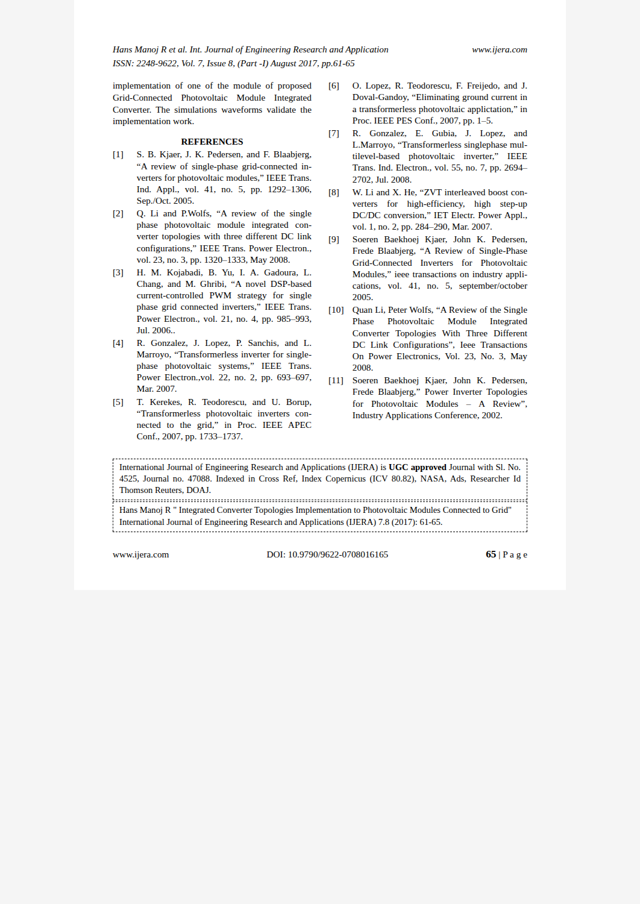www.ijera.com Hans Manoj R et al. Int. Journal of Engineering Research and Application
ISSN: 2248-9622, Vol. 7, Issue 8, (Part -I) August 2017, pp.61-65
implementation of one of the module of proposed Grid-Connected Photovoltaic Module Integrated Converter. The simulations waveforms validate the implementation work.
REFERENCES
| [1] | S. B. Kjaer, J. K. Pedersen, and F. Blaabjerg, “A review of single-phase grid-connected inverters for photovoltaic modules,” IEEE Trans. Ind. Appl., vol. 41, no. 5, pp. 1292–1306, Sep./Oct. 2005. |
| [2] | Q. Li and P.Wolfs, “A review of the single phase photovoltaic module integrated converter topologies with three different DC link configurations,” IEEE Trans. Power Electron., vol. 23, no. 3, pp. 1320–1333, May 2008. |
| [3] | H. M. Kojabadi, B. Yu, I. A. Gadoura, L. Chang, and M. Ghribi, “A novel DSP-based current-controlled PWM strategy for single phase grid connected inverters,” IEEE Trans. Power Electron., vol. 21, no. 4, pp. 985–993, Jul. 2006.. |
| [4] | R. Gonzalez, J. Lopez, P. Sanchis, and L. Marroyo, “Transformerless inverter for single-phase photovoltaic systems,” IEEE Trans. Power Electron.,vol. 22, no. 2, pp. 693–697, Mar. 2007. |
| [5] | T. Kerekes, R. Teodorescu, and U. Borup, “Transformerless photovoltaic inverters connected to the grid,” in Proc. IEEE APEC Conf., 2007, pp. 1733–1737. |
| [6] | O. Lopez, R. Teodorescu, F. Freijedo, and J. Doval-Gandoy, “Eliminating ground current in a transformerless photovoltaic applictation,” in Proc. IEEE PES Conf., 2007, pp. 1–5. |
| [7] | R. Gonzalez, E. Gubia, J. Lopez, and L.Marroyo, “Transformerless singlephase multilevel-based photovoltaic inverter,” IEEE Trans. Ind. Electron., vol. 55, no. 7, pp. 2694–2702, Jul. 2008. |
| [8] | W. Li and X. He, “ZVT interleaved boost converters for high-efficiency, high step-up DC/DC conversion,” IET Electr. Power Appl., vol. 1, no. 2, pp. 284–290, Mar. 2007. |
| [9] | Soeren Baekhoej Kjaer, John K. Pedersen, Frede Blaabjerg, “A Review of Single-Phase Grid-Connected Inverters for Photovoltaic Modules,” ieee transactions on industry applications, vol. 41, no. 5, september/october 2005. |
| [10] | Quan Li, Peter Wolfs, “A Review of the Single Phase Photovoltaic Module Integrated Converter Topologies With Three Different DC Link Configurations”, Ieee Transactions On Power Electronics, Vol. 23, No. 3, May 2008. |
| [11] | Soeren Baekhoej Kjaer, John K. Pedersen, Frede Blaabjerg,” Power Inverter Topologies for Photovoltaic Modules – A Review”, Industry Applications Conference, 2002. |
International Journal of Engineering Research and Applications (IJERA) is UGC approved Journal with Sl. No. 4525, Journal no. 47088. Indexed in Cross Ref, Index Copernicus (ICV 80.82), NASA, Ads, Researcher Id Thomson Reuters, DOAJ.
Hans Manoj R " Integrated Converter Topologies Implementation to Photovoltaic Modules Connected to Grid" International Journal of Engineering Research and Applications (IJERA) 7.8 (2017): 61-65.
www.ijera.com
DOI: 10.9790/9622-0708016165
65 | P a g e